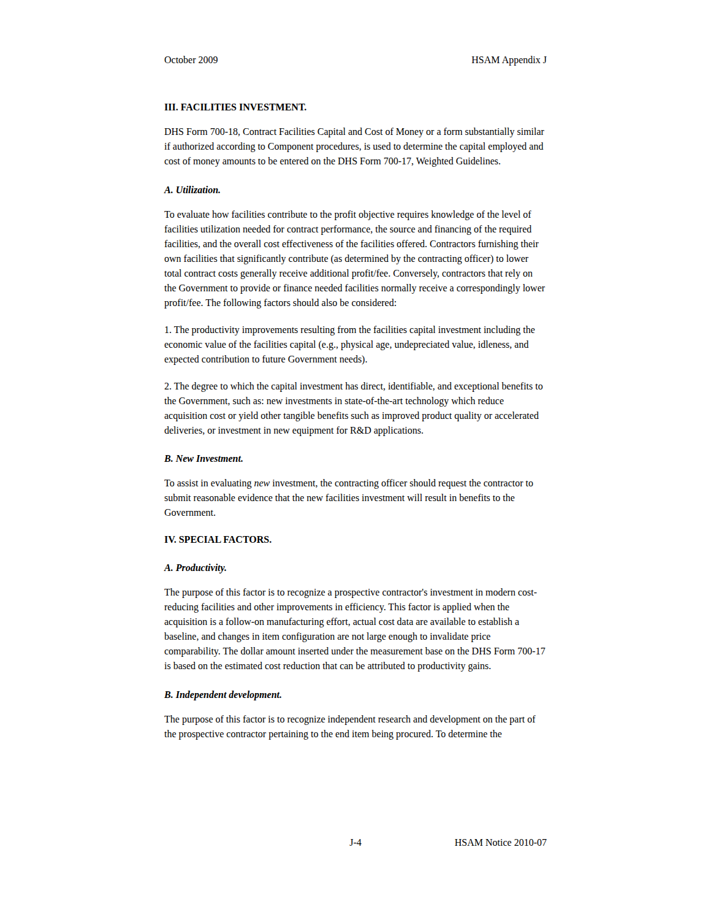October 2009 HSAM Appendix J
III. Facilities Investment.
DHS Form 700-18, Contract Facilities Capital and Cost of Money or a form substantially similar if authorized according to Component procedures, is used to determine the capital employed and cost of money amounts to be entered on the DHS Form 700-17, Weighted Guidelines.
A. Utilization.
To evaluate how facilities contribute to the profit objective requires knowledge of the level of facilities utilization needed for contract performance, the source and financing of the required facilities, and the overall cost effectiveness of the facilities offered. Contractors furnishing their own facilities that significantly contribute (as determined by the contracting officer) to lower total contract costs generally receive additional profit/fee. Conversely, contractors that rely on the Government to provide or finance needed facilities normally receive a correspondingly lower profit/fee. The following factors should also be considered:
1. The productivity improvements resulting from the facilities capital investment including the economic value of the facilities capital (e.g., physical age, undepreciated value, idleness, and expected contribution to future Government needs).
2. The degree to which the capital investment has direct, identifiable, and exceptional benefits to the Government, such as: new investments in state-of-the-art technology which reduce acquisition cost or yield other tangible benefits such as improved product quality or accelerated deliveries, or investment in new equipment for R&D applications.
B. New Investment.
To assist in evaluating new investment, the contracting officer should request the contractor to submit reasonable evidence that the new facilities investment will result in benefits to the Government.
IV. Special Factors.
A. Productivity.
The purpose of this factor is to recognize a prospective contractor's investment in modern cost-reducing facilities and other improvements in efficiency. This factor is applied when the acquisition is a follow-on manufacturing effort, actual cost data are available to establish a baseline, and changes in item configuration are not large enough to invalidate price comparability. The dollar amount inserted under the measurement base on the DHS Form 700-17 is based on the estimated cost reduction that can be attributed to productivity gains.
B. Independent development.
The purpose of this factor is to recognize independent research and development on the part of the prospective contractor pertaining to the end item being procured. To determine the
J-4 HSAM Notice 2010-07